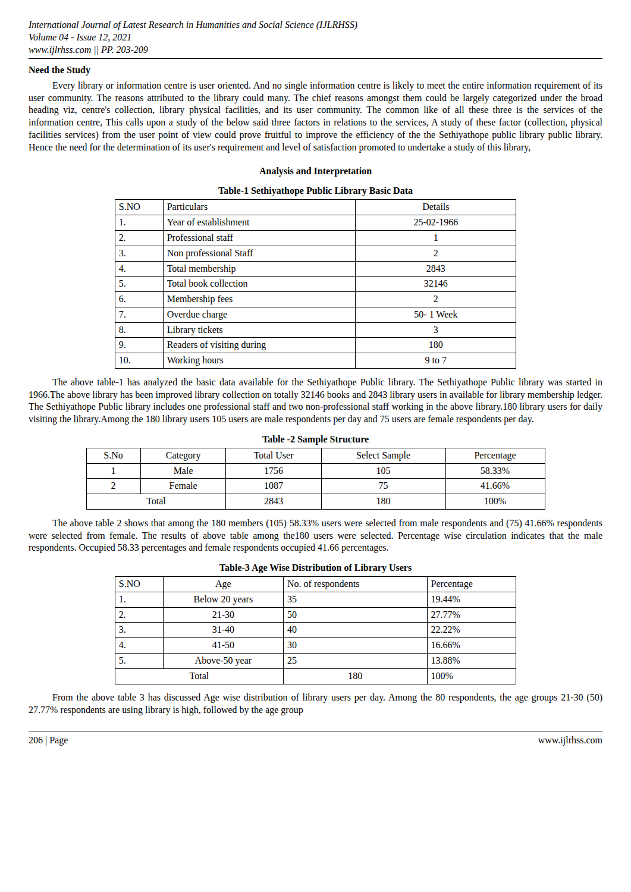International Journal of Latest Research in Humanities and Social Science (IJLRHSS)
Volume 04 - Issue 12, 2021
www.ijlrhss.com || PP. 203-209
Need the Study
Every library or information centre is user oriented. And no single information centre is likely to meet the entire information requirement of its user community. The reasons attributed to the library could many. The chief reasons amongst them could be largely categorized under the broad heading viz, centre's collection, library physical facilities, and its user community. The common like of all these three is the services of the information centre, This calls upon a study of the below said three factors in relations to the services, A study of these factor (collection, physical facilities services) from the user point of view could prove fruitful to improve the efficiency of the the Sethiyathope public library public library. Hence the need for the determination of its user's requirement and level of satisfaction promoted to undertake a study of this library,
Analysis and Interpretation
Table-1 Sethiyathope Public Library Basic Data
| S.NO | Particulars | Details |
| 1. | Year of establishment | 25-02-1966 |
| 2. | Professional staff | 1 |
| 3. | Non professional Staff | 2 |
| 4. | Total membership | 2843 |
| 5. | Total book collection | 32146 |
| 6. | Membership fees | 2 |
| 7. | Overdue charge | 50- 1 Week |
| 8. | Library tickets | 3 |
| 9. | Readers of visiting during | 180 |
| 10. | Working hours | 9 to 7 |
The above table-1 has analyzed the basic data available for the Sethiyathope Public library. The Sethiyathope Public library was started in 1966.The above library has been improved library collection on totally 32146 books and 2843 library users in available for library membership ledger. The Sethiyathope Public library includes one professional staff and two non-professional staff working in the above library.180 library users for daily visiting the library.Among the 180 library users 105 users are male respondents per day and 75 users are female respondents per day.
Table -2 Sample Structure
| S.No | Category | Total User | Select Sample | Percentage |
| 1 | Male | 1756 | 105 | 58.33% |
| 2 | Female | 1087 | 75 | 41.66% |
| Total | 2843 | 180 | 100% |
The above table 2 shows that among the 180 members (105) 58.33% users were selected from male respondents and (75) 41.66% respondents were selected from female. The results of above table among the180 users were selected. Percentage wise circulation indicates that the male respondents. Occupied 58.33 percentages and female respondents occupied 41.66 percentages.
Table-3 Age Wise Distribution of Library Users
| S.NO | Age | No. of respondents | Percentage |
| 1. | Below 20 years | 35 | 19.44% |
| 2. | 21-30 | 50 | 27.77% |
| 3. | 31-40 | 40 | 22.22% |
| 4. | 41-50 | 30 | 16.66% |
| 5. | Above-50 year | 25 | 13.88% |
| Total | 180 | 100% |
From the above table 3 has discussed Age wise distribution of library users per day. Among the 80 respondents, the age groups 21-30 (50) 27.77% respondents are using library is high, followed by the age group
206 | Page
www.ijlrhss.com